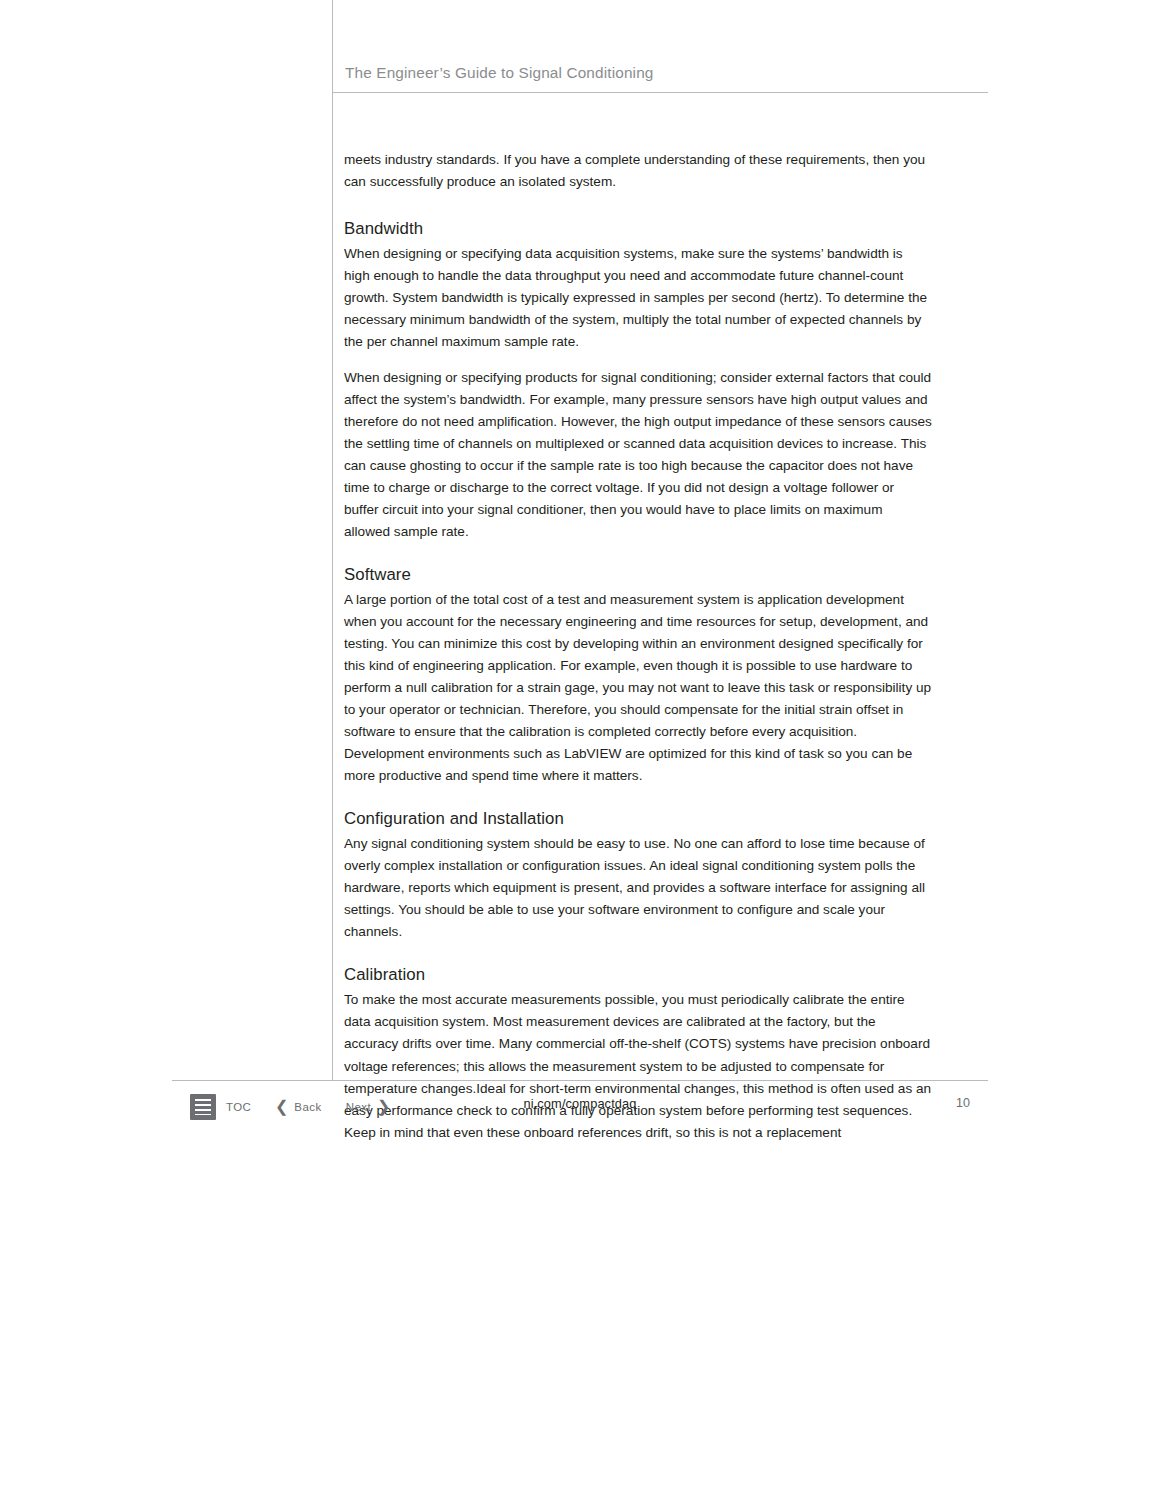The Engineer’s Guide to Signal Conditioning
meets industry standards. If you have a complete understanding of these requirements, then you can successfully produce an isolated system.
Bandwidth
When designing or specifying data acquisition systems, make sure the systems’ bandwidth is high enough to handle the data throughput you need and accommodate future channel-count growth. System bandwidth is typically expressed in samples per second (hertz). To determine the necessary minimum bandwidth of the system, multiply the total number of expected channels by the per channel maximum sample rate.
When designing or specifying products for signal conditioning; consider external factors that could affect the system’s bandwidth. For example, many pressure sensors have high output values and therefore do not need amplification. However, the high output impedance of these sensors causes the settling time of channels on multiplexed or scanned data acquisition devices to increase. This can cause ghosting to occur if the sample rate is too high because the capacitor does not have time to charge or discharge to the correct voltage. If you did not design a voltage follower or buffer circuit into your signal conditioner, then you would have to place limits on maximum allowed sample rate.
Software
A large portion of the total cost of a test and measurement system is application development when you account for the necessary engineering and time resources for setup, development, and testing. You can minimize this cost by developing within an environment designed specifically for this kind of engineering application. For example, even though it is possible to use hardware to perform a null calibration for a strain gage, you may not want to leave this task or responsibility up to your operator or technician. Therefore, you should compensate for the initial strain offset in software to ensure that the calibration is completed correctly before every acquisition. Development environments such as LabVIEW are optimized for this kind of task so you can be more productive and spend time where it matters.
Configuration and Installation
Any signal conditioning system should be easy to use. No one can afford to lose time because of overly complex installation or configuration issues. An ideal signal conditioning system polls the hardware, reports which equipment is present, and provides a software interface for assigning all settings. You should be able to use your software environment to configure and scale your channels.
Calibration
To make the most accurate measurements possible, you must periodically calibrate the entire data acquisition system. Most measurement devices are calibrated at the factory, but the accuracy drifts over time. Many commercial off-the-shelf (COTS) systems have precision onboard voltage references; this allows the measurement system to be adjusted to compensate for temperature changes.Ideal for short-term environmental changes, this method is often used as an easy performance check to confirm a fully operation system before performing test sequences. Keep in mind that even these onboard references drift, so this is not a replacement
TOC
❮ Back
Next ❯
ni.com/compactdaq
10